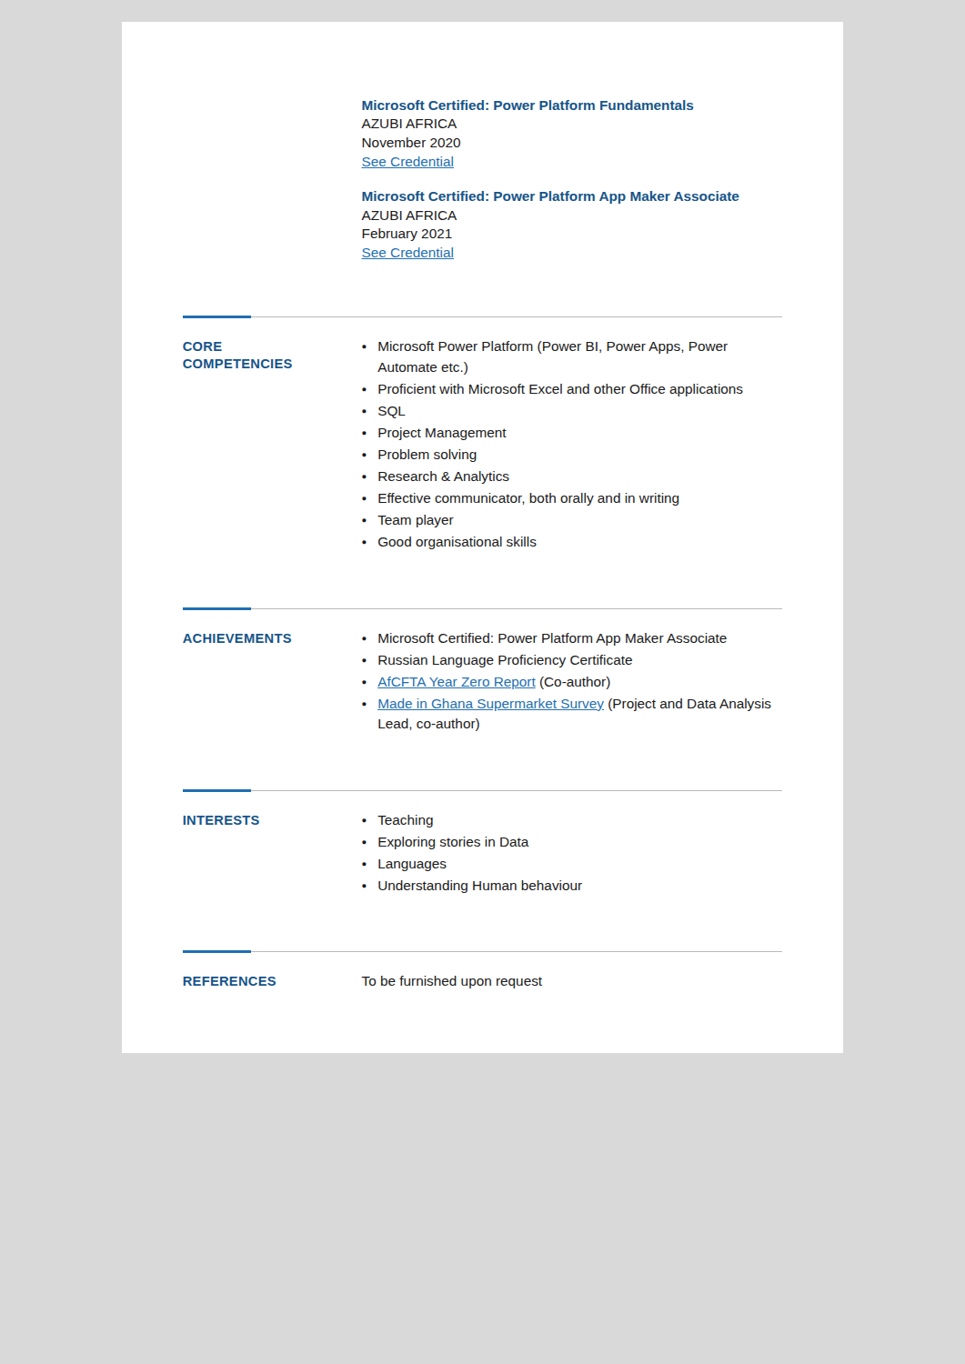Microsoft Certified: Power Platform Fundamentals AZUBI AFRICA November 2020 See Credential
Microsoft Certified: Power Platform App Maker Associate AZUBI AFRICA February 2021 See Credential
CORE
COMPETENCIES
Microsoft Power Platform (Power BI, Power Apps, Power Automate etc.)
Proficient with Microsoft Excel and other Office applications
SQL
Project Management
Problem solving
Research & Analytics
Effective communicator, both orally and in writing
Team player
Good organisational skills
ACHIEVEMENTS
Microsoft Certified: Power Platform App Maker Associate
Russian Language Proficiency Certificate
AfCFTA Year Zero Report (Co-author)
Made in Ghana Supermarket Survey (Project and Data Analysis Lead, co-author)
INTERESTS
Teaching
Exploring stories in Data
Languages
Understanding Human behaviour
REFERENCES
To be furnished upon request